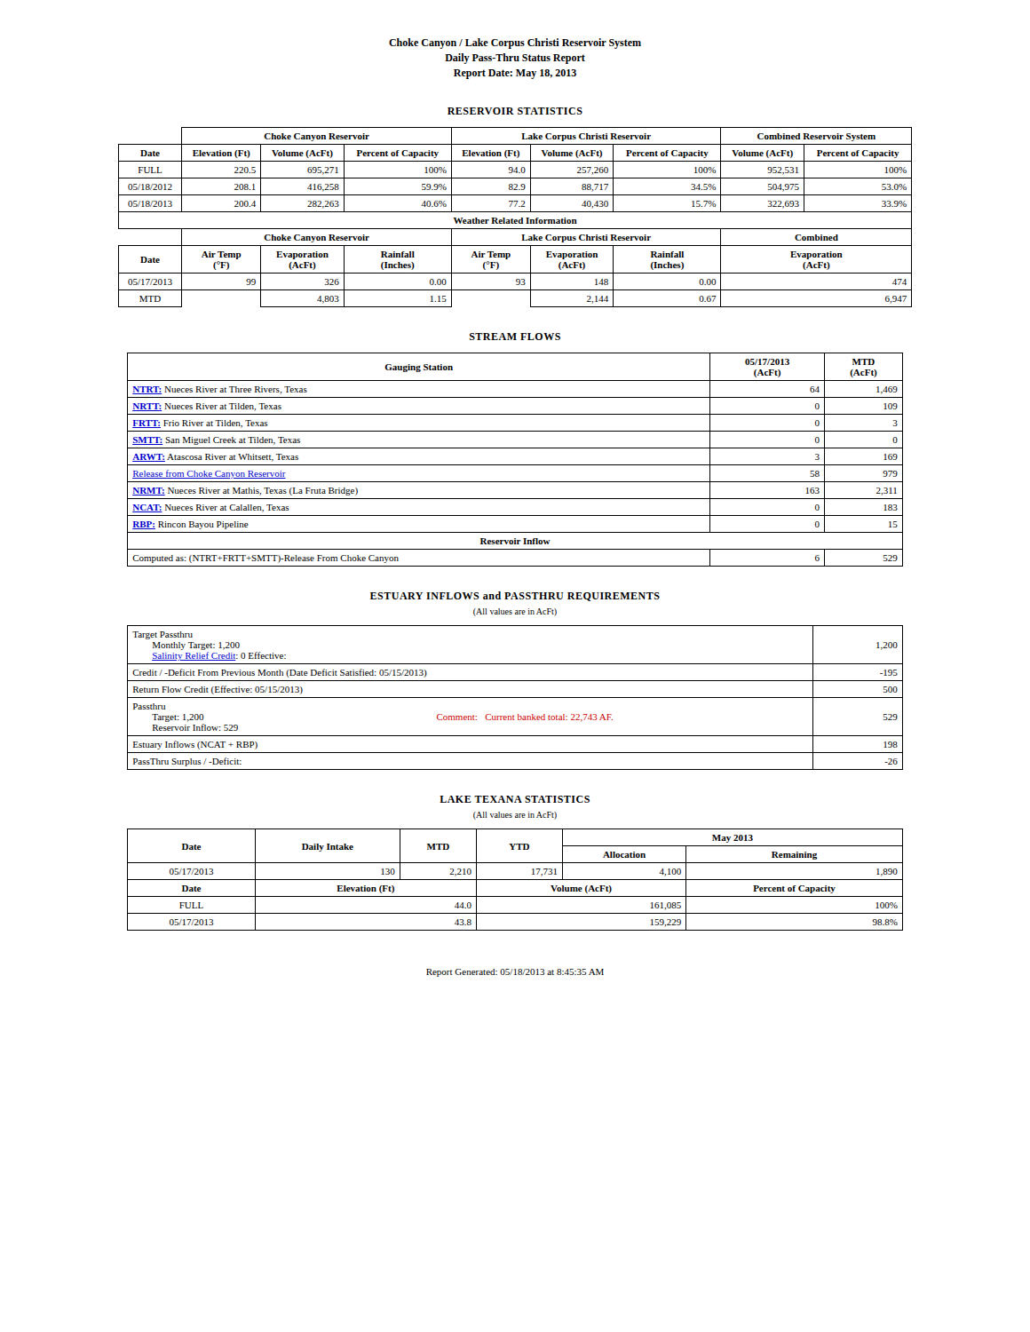Choke Canyon / Lake Corpus Christi Reservoir System
Daily Pass-Thru Status Report
Report Date: May 18, 2013
RESERVOIR STATISTICS
| | Choke Canyon Reservoir | Lake Corpus Christi Reservoir | Combined Reservoir System |
| Date | Elevation (Ft) | Volume (AcFt) | Percent of Capacity | Elevation (Ft) | Volume (AcFt) | Percent of Capacity | Volume (AcFt) | Percent of Capacity |
| FULL | 220.5 | 695,271 | 100% | 94.0 | 257,260 | 100% | 952,531 | 100% |
| 05/18/2012 | 208.1 | 416,258 | 59.9% | 82.9 | 88,717 | 34.5% | 504,975 | 53.0% |
| 05/18/2013 | 200.4 | 282,263 | 40.6% | 77.2 | 40,430 | 15.7% | 322,693 | 33.9% |
| Weather Related Information |
| | Choke Canyon Reservoir | Lake Corpus Christi Reservoir | Combined |
| Date | Air Temp (°F) | Evaporation (AcFt) | Rainfall (Inches) | Air Temp (°F) | Evaporation (AcFt) | Rainfall (Inches) | Evaporation (AcFt) |
| 05/17/2013 | 99 | 326 | 0.00 | 93 | 148 | 0.00 | 474 |
| MTD | | 4,803 | 1.15 | | 2,144 | 0.67 | 6,947 |
STREAM FLOWS
| Gauging Station | 05/17/2013 (AcFt) | MTD (AcFt) |
| --- | --- | --- |
| NTRT: Nueces River at Three Rivers, Texas | 64 | 1,469 |
| NRTT: Nueces River at Tilden, Texas | 0 | 109 |
| FRTT: Frio River at Tilden, Texas | 0 | 3 |
| SMTT: San Miguel Creek at Tilden, Texas | 0 | 0 |
| ARWT: Atascosa River at Whitsett, Texas | 3 | 169 |
| Release from Choke Canyon Reservoir | 58 | 979 |
| NRMT: Nueces River at Mathis, Texas (La Fruta Bridge) | 163 | 2,311 |
| NCAT: Nueces River at Calallen, Texas | 0 | 183 |
| RBP: Rincon Bayou Pipeline | 0 | 15 |
| Reservoir Inflow |
| Computed as: (NTRT+FRTT+SMTT)-Release From Choke Canyon | 6 | 529 |
ESTUARY INFLOWS and PASSTHRU REQUIREMENTS
(All values are in AcFt)
| Target Passthru Monthly Target: 1,200 Salinity Relief Credit : 0 Effective: | 1,200 |
| Credit / -Deficit From Previous Month (Date Deficit Satisfied: 05/15/2013) | -195 |
| Return Flow Credit (Effective: 05/15/2013) | 500 |
| / Passthru Target: 1,200 Reservoir Inflow: 529 / Comment: Current banked total: 22,743 AF. / | 529 |
| Estuary Inflows (NCAT + RBP) | 198 |
| PassThru Surplus / -Deficit: | -26 |
LAKE TEXANA STATISTICS
(All values are in AcFt)
| Date | Daily Intake | MTD | YTD | May 2013 |
| --- | --- | --- | --- | --- |
| Allocation | Remaining |
| 05/17/2013 | 130 | 2,210 | 17,731 | 4,100 | 1,890 |
| Date | Elevation (Ft) | Volume (AcFt) | Percent of Capacity |
| FULL | 44.0 | 161,085 | 100% |
| 05/17/2013 | 43.8 | 159,229 | 98.8% |
Report Generated: 05/18/2013 at 8:45:35 AM